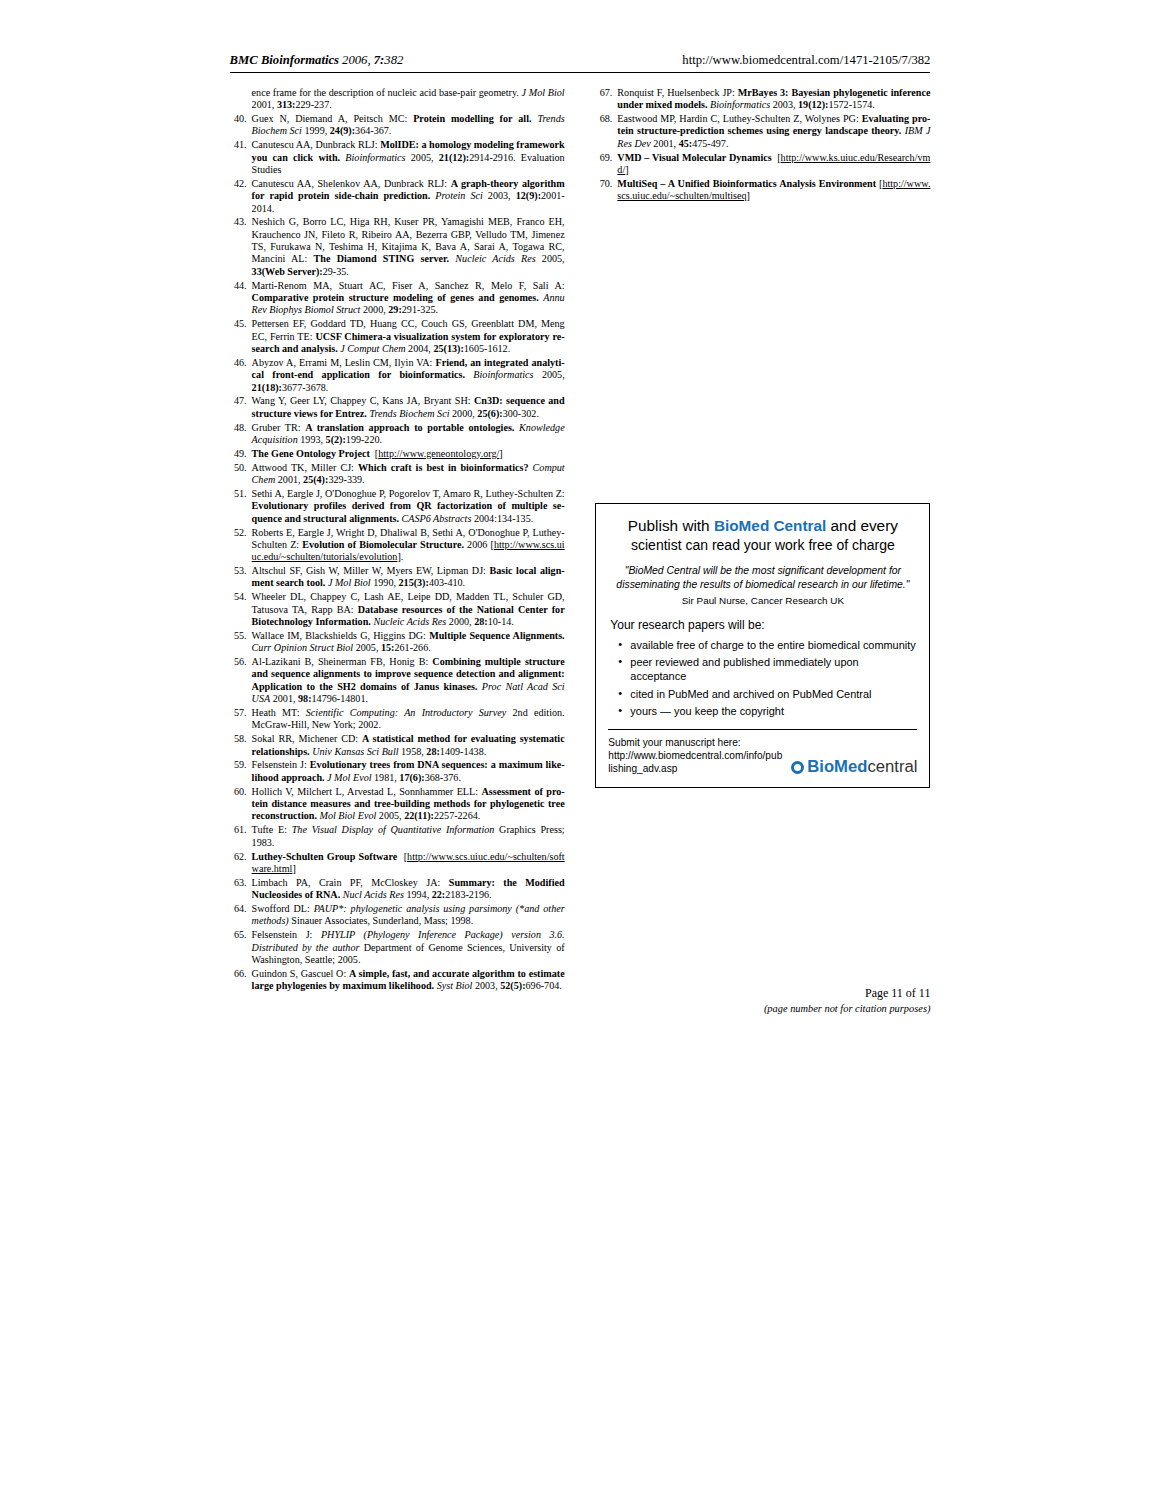BMC Bioinformatics 2006, 7: 382
http://www.biomedcentral.com/1471-2105/7/382
ence frame for the description of nucleic acid base-pair geometry. J Mol Biol 2001, 313: 229-237.
40. Guex N, Diemand A, Peitsch MC: Protein modelling for all. Trends Biochem Sci 1999, 24(9): 364-367.
41. Canutescu AA, Dunbrack RLJ: MolIDE: a homology modeling framework you can click with. Bioinformatics 2005, 21(12): 2914-2916. Evaluation Studies
42. Canutescu AA, Shelenkov AA, Dunbrack RLJ: A graph-theory algorithm for rapid protein side-chain prediction. Protein Sci 2003, 12(9): 2001-2014.
43. Neshich G, Borro LC, Higa RH, Kuser PR, Yamagishi MEB, Franco EH, Krauchenco JN, Fileto R, Ribeiro AA, Bezerra GBP, Velludo TM, Jimenez TS, Furukawa N, Teshima H, Kitajima K, Bava A, Sarai A, Togawa RC, Mancini AL: The Diamond STING server. Nucleic Acids Res 2005, 33(Web Server): 29-35.
44. Marti-Renom MA, Stuart AC, Fiser A, Sanchez R, Melo F, Sali A: Comparative protein structure modeling of genes and genomes. Annu Rev Biophys Biomol Struct 2000, 29: 291-325.
45. Pettersen EF, Goddard TD, Huang CC, Couch GS, Greenblatt DM, Meng EC, Ferrin TE: UCSF Chimera-a visualization system for exploratory research and analysis. J Comput Chem 2004, 25(13): 1605-1612.
46. Abyzov A, Errami M, Leslin CM, Ilyin VA: Friend, an integrated analytical front-end application for bioinformatics. Bioinformatics 2005, 21(18): 3677-3678.
47. Wang Y, Geer LY, Chappey C, Kans JA, Bryant SH: Cn3D: sequence and structure views for Entrez. Trends Biochem Sci 2000, 25(6): 300-302.
48. Gruber TR: A translation approach to portable ontologies. Knowledge Acquisition 1993, 5(2): 199-220.
49. The Gene Ontology Project [http://www.geneontology.org/]
50. Attwood TK, Miller CJ: Which craft is best in bioinformatics? Comput Chem 2001, 25(4): 329-339.
51. Sethi A, Eargle J, O'Donoghue P, Pogorelov T, Amaro R, Luthey-Schulten Z: Evolutionary profiles derived from QR factorization of multiple sequence and structural alignments. CASP6 Abstracts 2004:134-135.
52. Roberts E, Eargle J, Wright D, Dhaliwal B, Sethi A, O'Donoghue P, Luthey-Schulten Z: Evolution of Biomolecular Structure. 2006 [http://www.scs.uiuc.edu/~schulten/tutorials/evolution].
53. Altschul SF, Gish W, Miller W, Myers EW, Lipman DJ: Basic local alignment search tool. J Mol Biol 1990, 215(3): 403-410.
54. Wheeler DL, Chappey C, Lash AE, Leipe DD, Madden TL, Schuler GD, Tatusova TA, Rapp BA: Database resources of the National Center for Biotechnology Information. Nucleic Acids Res 2000, 28: 10-14.
55. Wallace IM, Blackshields G, Higgins DG: Multiple Sequence Alignments. Curr Opinion Struct Biol 2005, 15: 261-266.
56. Al-Lazikani B, Sheinerman FB, Honig B: Combining multiple structure and sequence alignments to improve sequence detection and alignment: Application to the SH2 domains of Janus kinases. Proc Natl Acad Sci USA 2001, 98: 14796-14801.
57. Heath MT: Scientific Computing: An Introductory Survey 2nd edition. McGraw-Hill, New York; 2002.
58. Sokal RR, Michener CD: A statistical method for evaluating systematic relationships. Univ Kansas Sci Bull 1958, 28: 1409-1438.
59. Felsenstein J: Evolutionary trees from DNA sequences: a maximum likelihood approach. J Mol Evol 1981, 17(6): 368-376.
60. Hollich V, Milchert L, Arvestad L, Sonnhammer ELL: Assessment of protein distance measures and tree-building methods for phylogenetic tree reconstruction. Mol Biol Evol 2005, 22(11): 2257-2264.
61. Tufte E: The Visual Display of Quantitative Information Graphics Press; 1983.
62. Luthey-Schulten Group Software [http://www.scs.uiuc.edu/~schulten/software.html]
63. Limbach PA, Crain PF, McCloskey JA: Summary: the Modified Nucleosides of RNA. Nucl Acids Res 1994, 22: 2183-2196.
64. Swofford DL: PAUP*: phylogenetic analysis using parsimony (*and other methods) Sinauer Associates, Sunderland, Mass; 1998.
65. Felsenstein J: PHYLIP (Phylogeny Inference Package) version 3.6. Distributed by the author Department of Genome Sciences, University of Washington, Seattle; 2005.
66. Guindon S, Gascuel O: A simple, fast, and accurate algorithm to estimate large phylogenies by maximum likelihood. Syst Biol 2003, 52(5): 696-704.
67. Ronquist F, Huelsenbeck JP: MrBayes 3: Bayesian phylogenetic inference under mixed models. Bioinformatics 2003, 19(12): 1572-1574.
68. Eastwood MP, Hardin C, Luthey-Schulten Z, Wolynes PG: Evaluating protein structure-prediction schemes using energy landscape theory. IBM J Res Dev 2001, 45: 475-497.
69. VMD – Visual Molecular Dynamics [http://www.ks.uiuc.edu/Research/vmd/]
70. MultiSeq – A Unified Bioinformatics Analysis Environment [http://www.scs.uiuc.edu/~schulten/multiseq]
Publish with BioMed Central and every
scientist can read your work free of charge
"BioMed Central will be the most significant development for disseminating the results of biomedical research in our lifetime."
Sir Paul Nurse, Cancer Research UK
Your research papers will be:
available free of charge to the entire biomedical community
peer reviewed and published immediately upon acceptance
cited in PubMed and archived on PubMed Central
yours — you keep the copyright
Submit your manuscript here:
http://www.biomedcentral.com/info/publishing_adv.asp
Bio Med central
Page 11 of 11
(page number not for citation purposes)